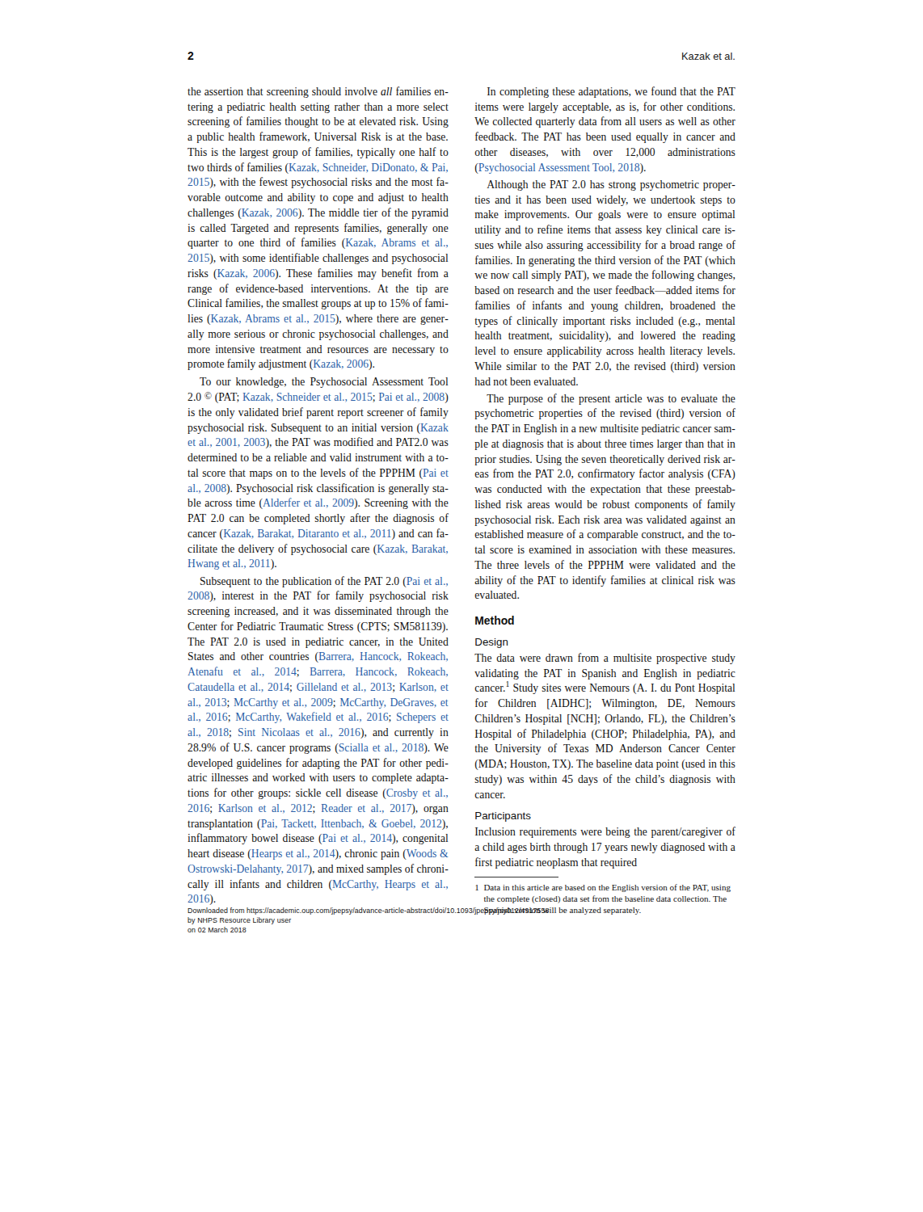2
Kazak et al.
the assertion that screening should involve all families entering a pediatric health setting rather than a more select screening of families thought to be at elevated risk. Using a public health framework, Universal Risk is at the base. This is the largest group of families, typically one half to two thirds of families (Kazak, Schneider, DiDonato, & Pai, 2015), with the fewest psychosocial risks and the most favorable outcome and ability to cope and adjust to health challenges (Kazak, 2006). The middle tier of the pyramid is called Targeted and represents families, generally one quarter to one third of families (Kazak, Abrams et al., 2015), with some identifiable challenges and psychosocial risks (Kazak, 2006). These families may benefit from a range of evidence-based interventions. At the tip are Clinical families, the smallest groups at up to 15% of families (Kazak, Abrams et al., 2015), where there are generally more serious or chronic psychosocial challenges, and more intensive treatment and resources are necessary to promote family adjustment (Kazak, 2006).
To our knowledge, the Psychosocial Assessment Tool 2.0 © (PAT; Kazak, Schneider et al., 2015; Pai et al., 2008) is the only validated brief parent report screener of family psychosocial risk. Subsequent to an initial version (Kazak et al., 2001, 2003), the PAT was modified and PAT2.0 was determined to be a reliable and valid instrument with a total score that maps on to the levels of the PPPHM (Pai et al., 2008). Psychosocial risk classification is generally stable across time (Alderfer et al., 2009). Screening with the PAT 2.0 can be completed shortly after the diagnosis of cancer (Kazak, Barakat, Ditaranto et al., 2011) and can facilitate the delivery of psychosocial care (Kazak, Barakat, Hwang et al., 2011).
Subsequent to the publication of the PAT 2.0 (Pai et al., 2008), interest in the PAT for family psychosocial risk screening increased, and it was disseminated through the Center for Pediatric Traumatic Stress (CPTS; SM581139). The PAT 2.0 is used in pediatric cancer, in the United States and other countries (Barrera, Hancock, Rokeach, Atenafu et al., 2014; Barrera, Hancock, Rokeach, Cataudella et al., 2014; Gilleland et al., 2013; Karlson, et al., 2013; McCarthy et al., 2009; McCarthy, DeGraves, et al., 2016; McCarthy, Wakefield et al., 2016; Schepers et al., 2018; Sint Nicolaas et al., 2016), and currently in 28.9% of U.S. cancer programs (Scialla et al., 2018). We developed guidelines for adapting the PAT for other pediatric illnesses and worked with users to complete adaptations for other groups: sickle cell disease (Crosby et al., 2016; Karlson et al., 2012; Reader et al., 2017), organ transplantation (Pai, Tackett, Ittenbach, & Goebel, 2012), inflammatory bowel disease (Pai et al., 2014), congenital heart disease (Hearps et al., 2014), chronic pain (Woods & Ostrowski-Delahanty, 2017), and mixed samples of chronically ill infants and children (McCarthy, Hearps et al., 2016).
In completing these adaptations, we found that the PAT items were largely acceptable, as is, for other conditions. We collected quarterly data from all users as well as other feedback. The PAT has been used equally in cancer and other diseases, with over 12,000 administrations (Psychosocial Assessment Tool, 2018).
Although the PAT 2.0 has strong psychometric properties and it has been used widely, we undertook steps to make improvements. Our goals were to ensure optimal utility and to refine items that assess key clinical care issues while also assuring accessibility for a broad range of families. In generating the third version of the PAT (which we now call simply PAT), we made the following changes, based on research and the user feedback—added items for families of infants and young children, broadened the types of clinically important risks included (e.g., mental health treatment, suicidality), and lowered the reading level to ensure applicability across health literacy levels. While similar to the PAT 2.0, the revised (third) version had not been evaluated.
The purpose of the present article was to evaluate the psychometric properties of the revised (third) version of the PAT in English in a new multisite pediatric cancer sample at diagnosis that is about three times larger than that in prior studies. Using the seven theoretically derived risk areas from the PAT 2.0, confirmatory factor analysis (CFA) was conducted with the expectation that these preestablished risk areas would be robust components of family psychosocial risk. Each risk area was validated against an established measure of a comparable construct, and the total score is examined in association with these measures. The three levels of the PPPHM were validated and the ability of the PAT to identify families at clinical risk was evaluated.
Method
Design
The data were drawn from a multisite prospective study validating the PAT in Spanish and English in pediatric cancer.1 Study sites were Nemours (A. I. du Pont Hospital for Children [AIDHC]; Wilmington, DE, Nemours Children’s Hospital [NCH]; Orlando, FL), the Children’s Hospital of Philadelphia (CHOP; Philadelphia, PA), and the University of Texas MD Anderson Cancer Center (MDA; Houston, TX). The baseline data point (used in this study) was within 45 days of the child’s diagnosis with cancer.
Participants
Inclusion requirements were being the parent/caregiver of a child ages birth through 17 years newly diagnosed with a first pediatric neoplasm that required
1
Data in this article are based on the English version of the PAT, using the complete (closed) data set from the baseline data collection. The Spanish version will be analyzed separately.
Downloaded from https://academic.oup.com/jpepsy/advance-article-abstract/doi/10.1093/jpepsy/jsy012/4917558
by NHPS Resource Library user
on 02 March 2018